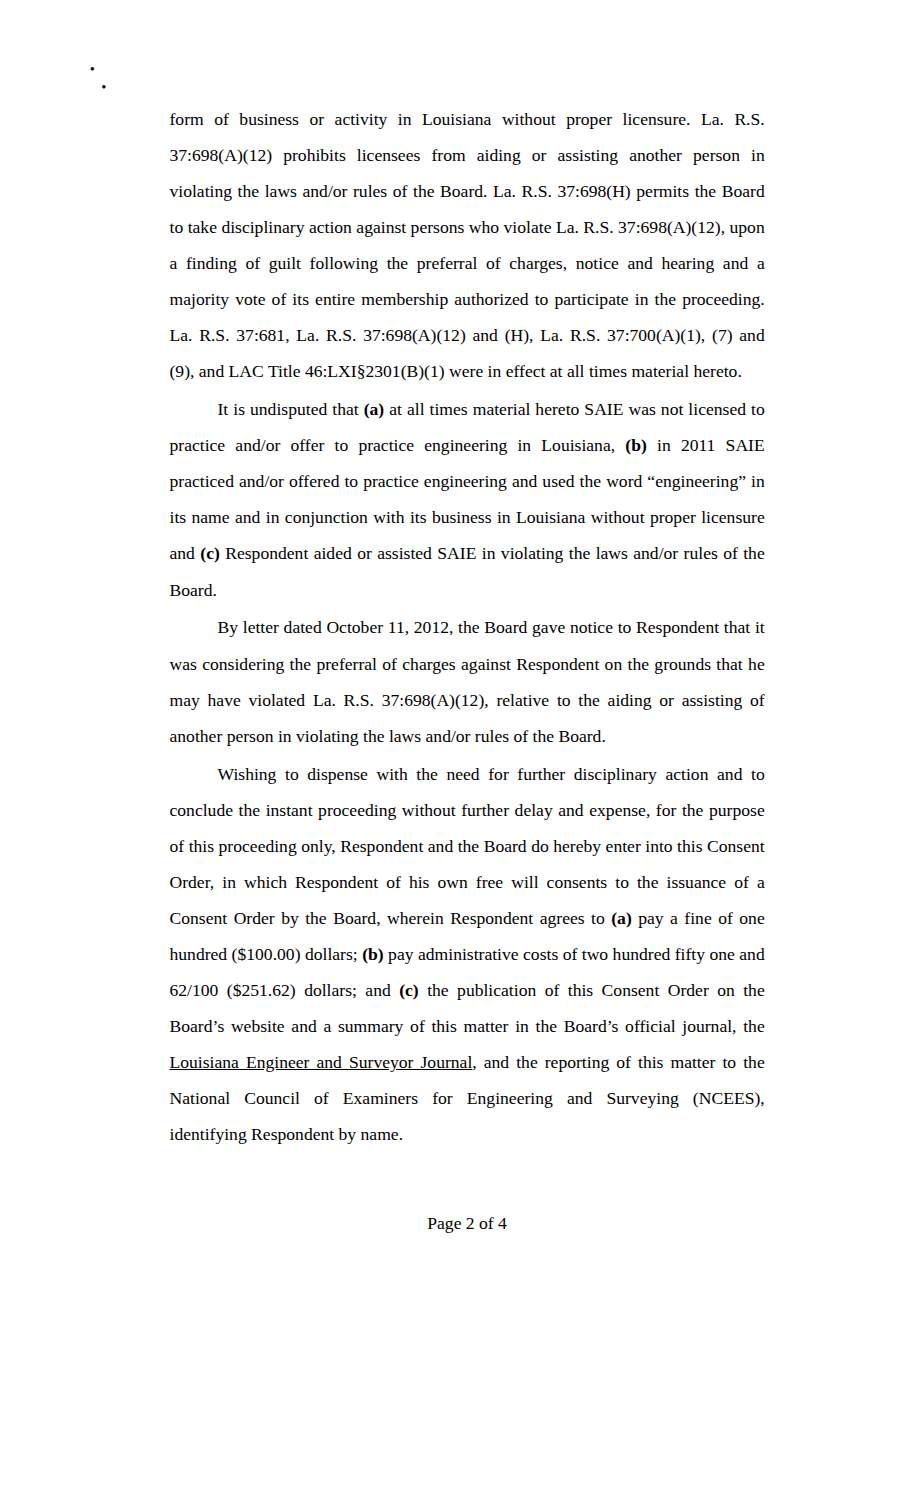• •
form of business or activity in Louisiana without proper licensure. La. R.S. 37:698(A)(12) prohibits licensees from aiding or assisting another person in violating the laws and/or rules of the Board. La. R.S. 37:698(H) permits the Board to take disciplinary action against persons who violate La. R.S. 37:698(A)(12), upon a finding of guilt following the preferral of charges, notice and hearing and a majority vote of its entire membership authorized to participate in the proceeding. La. R.S. 37:681, La. R.S. 37:698(A)(12) and (H), La. R.S. 37:700(A)(1), (7) and (9), and LAC Title 46:LXI§2301(B)(1) were in effect at all times material hereto.
It is undisputed that (a) at all times material hereto SAIE was not licensed to practice and/or offer to practice engineering in Louisiana, (b) in 2011 SAIE practiced and/or offered to practice engineering and used the word “engineering” in its name and in conjunction with its business in Louisiana without proper licensure and (c) Respondent aided or assisted SAIE in violating the laws and/or rules of the Board.
By letter dated October 11, 2012, the Board gave notice to Respondent that it was considering the preferral of charges against Respondent on the grounds that he may have violated La. R.S. 37:698(A)(12), relative to the aiding or assisting of another person in violating the laws and/or rules of the Board.
Wishing to dispense with the need for further disciplinary action and to conclude the instant proceeding without further delay and expense, for the purpose of this proceeding only, Respondent and the Board do hereby enter into this Consent Order, in which Respondent of his own free will consents to the issuance of a Consent Order by the Board, wherein Respondent agrees to (a) pay a fine of one hundred ($100.00) dollars; (b) pay administrative costs of two hundred fifty one and 62/100 ($251.62) dollars; and (c) the publication of this Consent Order on the Board’s website and a summary of this matter in the Board’s official journal, the Louisiana Engineer and Surveyor Journal, and the reporting of this matter to the National Council of Examiners for Engineering and Surveying (NCEES), identifying Respondent by name.
Page 2 of 4